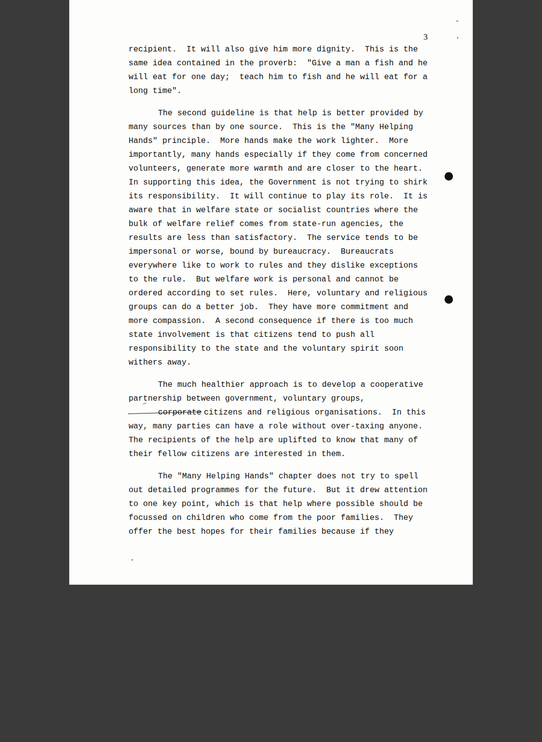-
,
3
recipient. It will also give him more dignity. This is the same idea contained in the proverb: "Give a man a fish and he will eat for one day; teach him to fish and he will eat for a long time".
The second guideline is that help is better provided by many sources than by one source. This is the "Many Helping Hands" principle. More hands make the work lighter. More importantly, many hands especially if they come from concerned volunteers, generate more warmth and are closer to the heart. In supporting this idea, the Government is not trying to shirk its responsibility. It will continue to play its role. It is aware that in welfare state or socialist countries where the bulk of welfare relief comes from state-run agencies, the results are less than satisfactory. The service tends to be impersonal or worse, bound by bureaucracy. Bureaucrats everywhere like to work to rules and they dislike exceptions to the rule. But welfare work is personal and cannot be ordered according to set rules. Here, voluntary and religious groups can do a better job. They have more commitment and more compassion. A second consequence if there is too much state involvement is that citizens tend to push all responsibility to the state and the voluntary spirit soon withers away.
The much healthier approach is to develop a cooperative partnership between government, voluntary groups, —corporate citizens and religious organisations. In this way, many parties can have a role without over-taxing anyone. The recipients of the help are uplifted to know that many of their fellow citizens are interested in them.
The "Many Helping Hands" chapter does not try to spell out detailed programmes for the future. But it drew attention to one key point, which is that help where possible should be focussed on children who come from the poor families. They offer the best hopes for their families because if they
.